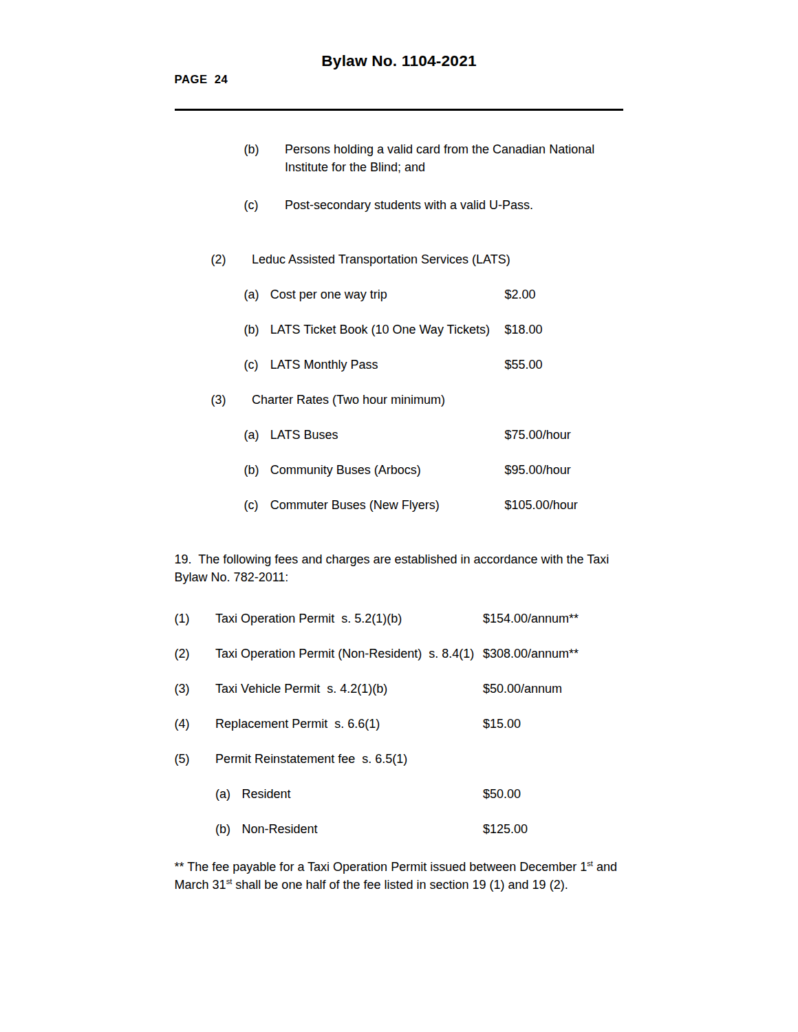Bylaw No. 1104-2021
PAGE 24
(b)
Persons holding a valid card from the Canadian National Institute for the Blind; and
(c)
Post-secondary students with a valid U-Pass.
(2)
Leduc Assisted Transportation Services (LATS)
(a)
Cost per one way trip
$2.00
(b)
LATS Ticket Book (10 One Way Tickets)
$18.00
(c)
LATS Monthly Pass
$55.00
(3)
Charter Rates (Two hour minimum)
(a)
LATS Buses
$75.00/hour
(b)
Community Buses (Arbocs)
$95.00/hour
(c)
Commuter Buses (New Flyers)
$105.00/hour
19. The following fees and charges are established in accordance with the Taxi Bylaw No. 782-2011:
(1)
Taxi Operation Permit s. 5.2(1)(b)
$154.00/annum**
(2)
Taxi Operation Permit (Non-Resident) s. 8.4(1)
$308.00/annum**
(3)
Taxi Vehicle Permit s. 4.2(1)(b)
$50.00/annum
(4)
Replacement Permit s. 6.6(1)
$15.00
(5)
Permit Reinstatement fee s. 6.5(1)
(a)
Resident
$50.00
(b)
Non-Resident
$125.00
** The fee payable for a Taxi Operation Permit issued between December 1st and March 31st shall be one half of the fee listed in section 19 (1) and 19 (2).